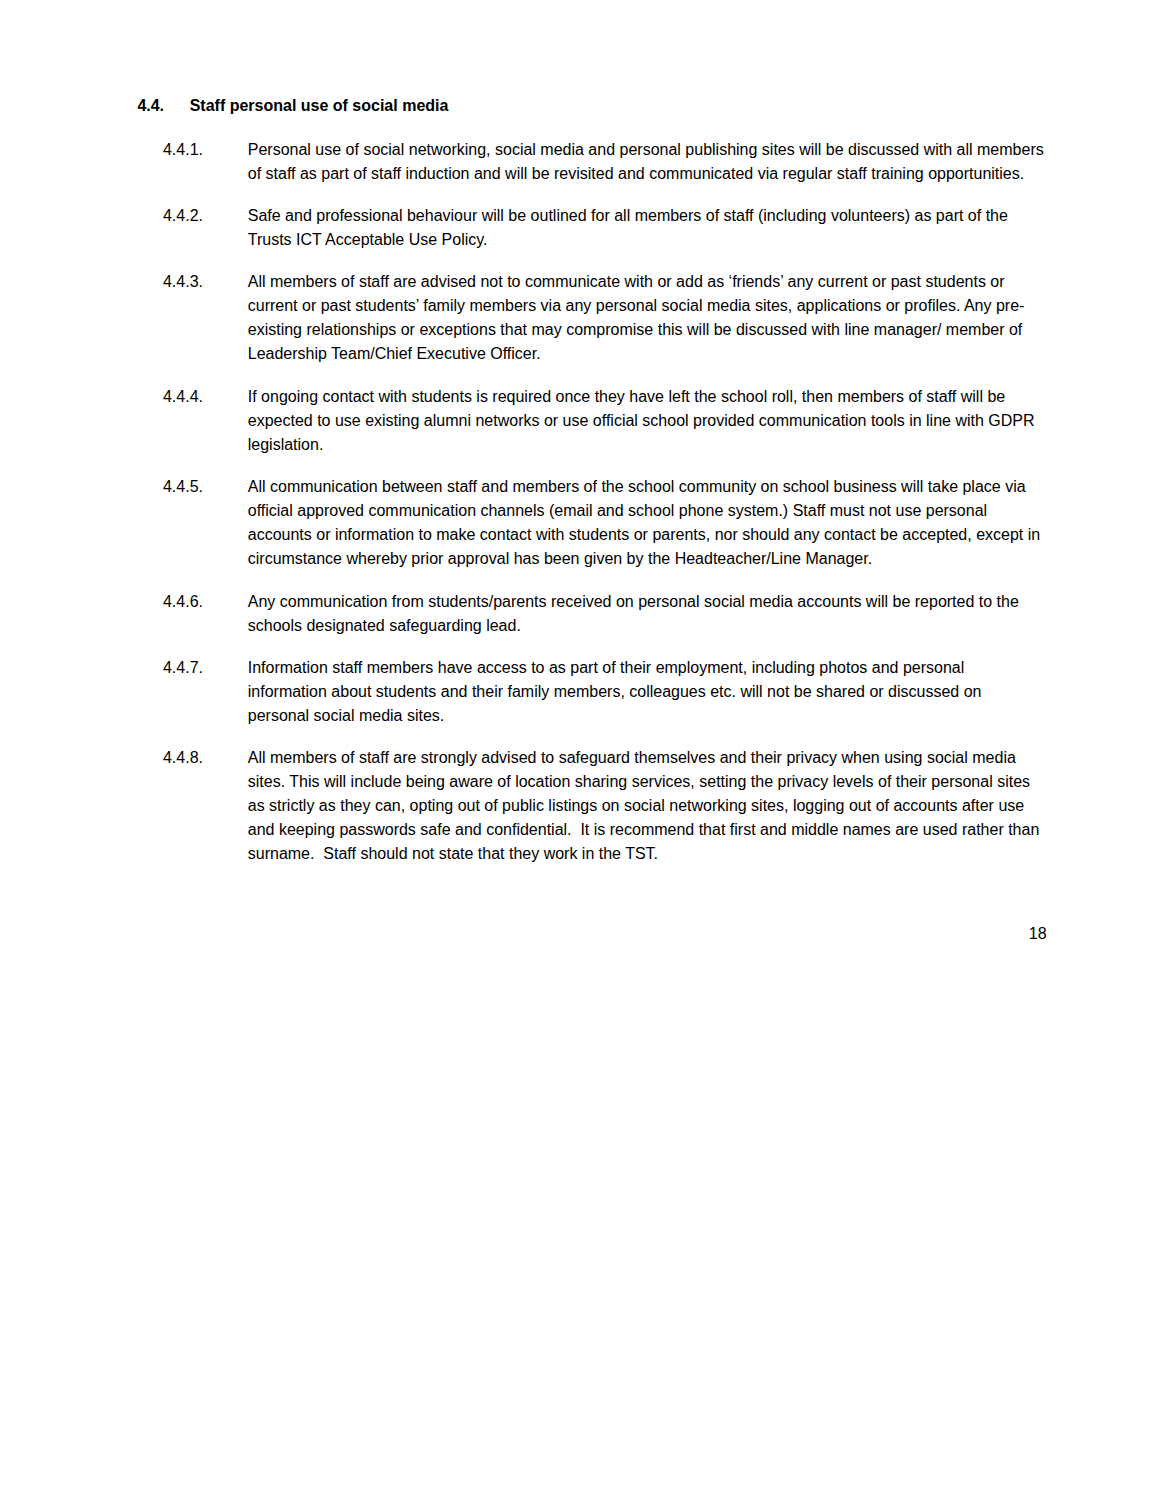4.4. Staff personal use of social media
4.4.1. Personal use of social networking, social media and personal publishing sites will be discussed with all members of staff as part of staff induction and will be revisited and communicated via regular staff training opportunities.
4.4.2. Safe and professional behaviour will be outlined for all members of staff (including volunteers) as part of the Trusts ICT Acceptable Use Policy.
4.4.3. All members of staff are advised not to communicate with or add as ‘friends’ any current or past students or current or past students’ family members via any personal social media sites, applications or profiles. Any pre-existing relationships or exceptions that may compromise this will be discussed with line manager/ member of Leadership Team/Chief Executive Officer.
4.4.4. If ongoing contact with students is required once they have left the school roll, then members of staff will be expected to use existing alumni networks or use official school provided communication tools in line with GDPR legislation.
4.4.5. All communication between staff and members of the school community on school business will take place via official approved communication channels (email and school phone system.) Staff must not use personal accounts or information to make contact with students or parents, nor should any contact be accepted, except in circumstance whereby prior approval has been given by the Headteacher/Line Manager.
4.4.6. Any communication from students/parents received on personal social media accounts will be reported to the schools designated safeguarding lead.
4.4.7. Information staff members have access to as part of their employment, including photos and personal information about students and their family members, colleagues etc. will not be shared or discussed on personal social media sites.
4.4.8. All members of staff are strongly advised to safeguard themselves and their privacy when using social media sites. This will include being aware of location sharing services, setting the privacy levels of their personal sites as strictly as they can, opting out of public listings on social networking sites, logging out of accounts after use and keeping passwords safe and confidential. It is recommend that first and middle names are used rather than surname. Staff should not state that they work in the TST.
18